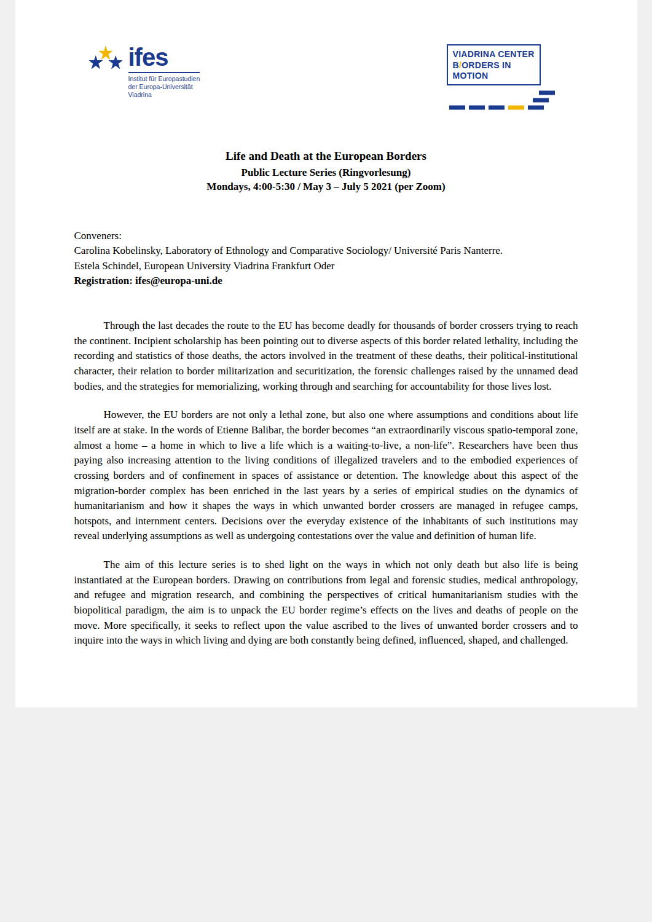ifes
Institut für Europastudien
der Europa-Universität
Viadrina
VIADRINA CENTER
B/ORDERS IN
MOTION
Life and Death at the European Borders
Public Lecture Series (Ringvorlesung)
Mondays, 4:00-5:30 / May 3 – July 5 2021 (per Zoom)
Conveners:
Carolina Kobelinsky, Laboratory of Ethnology and Comparative Sociology/ Université Paris Nanterre.
Estela Schindel, European University Viadrina Frankfurt Oder
Registration: ifes@europa-uni.de
Through the last decades the route to the EU has become deadly for thousands of border crossers trying to reach the continent. Incipient scholarship has been pointing out to diverse aspects of this border related lethality, including the recording and statistics of those deaths, the actors involved in the treatment of these deaths, their political-institutional character, their relation to border militarization and securitization, the forensic challenges raised by the unnamed dead bodies, and the strategies for memorializing, working through and searching for accountability for those lives lost.
However, the EU borders are not only a lethal zone, but also one where assumptions and conditions about life itself are at stake. In the words of Etienne Balibar, the border becomes “an extraordinarily viscous spatio-temporal zone, almost a home – a home in which to live a life which is a waiting-to-live, a non-life”. Researchers have been thus paying also increasing attention to the living conditions of illegalized travelers and to the embodied experiences of crossing borders and of confinement in spaces of assistance or detention. The knowledge about this aspect of the migration-border complex has been enriched in the last years by a series of empirical studies on the dynamics of humanitarianism and how it shapes the ways in which unwanted border crossers are managed in refugee camps, hotspots, and internment centers. Decisions over the everyday existence of the inhabitants of such institutions may reveal underlying assumptions as well as undergoing contestations over the value and definition of human life.
The aim of this lecture series is to shed light on the ways in which not only death but also life is being instantiated at the European borders. Drawing on contributions from legal and forensic studies, medical anthropology, and refugee and migration research, and combining the perspectives of critical humanitarianism studies with the biopolitical paradigm, the aim is to unpack the EU border regime’s effects on the lives and deaths of people on the move. More specifically, it seeks to reflect upon the value ascribed to the lives of unwanted border crossers and to inquire into the ways in which living and dying are both constantly being defined, influenced, shaped, and challenged.